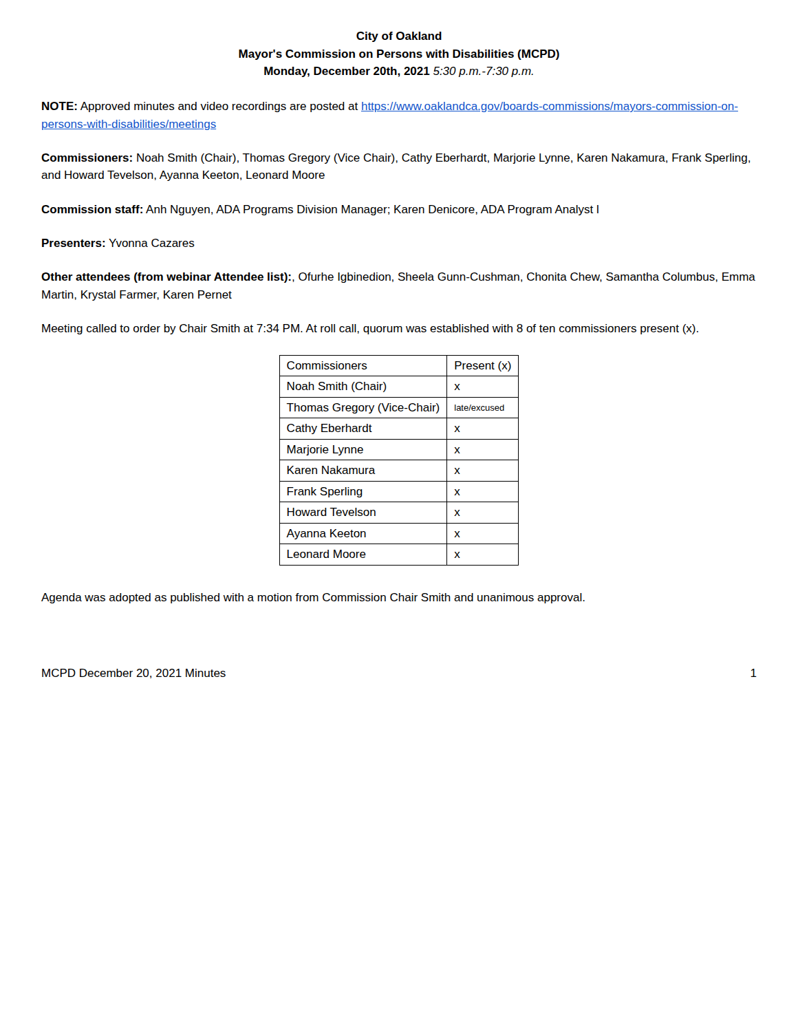City of Oakland Mayor's Commission on Persons with Disabilities (MCPD) Monday, December 20th, 2021 5:30 p.m.-7:30 p.m.
NOTE: Approved minutes and video recordings are posted at https://www.oaklandca.gov/boards-commissions/mayors-commission-on-persons-with-disabilities/meetings
Commissioners: Noah Smith (Chair), Thomas Gregory (Vice Chair), Cathy Eberhardt, Marjorie Lynne, Karen Nakamura, Frank Sperling, and Howard Tevelson, Ayanna Keeton, Leonard Moore
Commission staff: Anh Nguyen, ADA Programs Division Manager; Karen Denicore, ADA Program Analyst l
Presenters: Yvonna Cazares
Other attendees (from webinar Attendee list):, Ofurhe Igbinedion, Sheela Gunn-Cushman, Chonita Chew, Samantha Columbus, Emma Martin, Krystal Farmer, Karen Pernet
Meeting called to order by Chair Smith at 7:34 PM. At roll call, quorum was established with 8 of ten commissioners present (x).
| Commissioners | Present (x) |
| Noah Smith (Chair) | x |
| Thomas Gregory (Vice-Chair) | late/excused |
| Cathy Eberhardt | x |
| Marjorie Lynne | x |
| Karen Nakamura | x |
| Frank Sperling | x |
| Howard Tevelson | x |
| Ayanna Keeton | x |
| Leonard Moore | x |
Agenda was adopted as published with a motion from Commission Chair Smith and unanimous approval.
MCPD December 20, 2021 Minutes 1